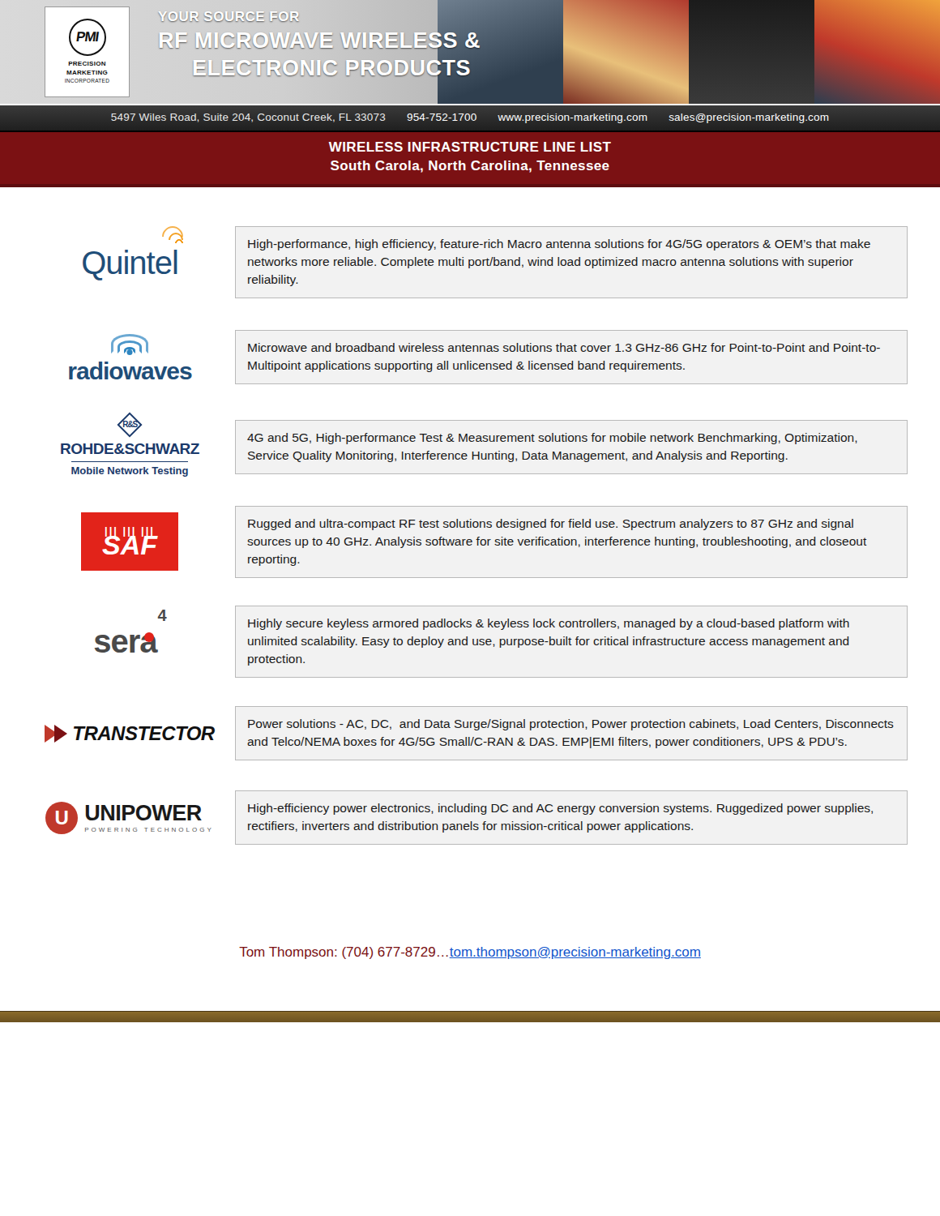PMI
PRECISION
MARKETING
INCORPORATED
YOUR SOURCE FOR
RF MICROWAVE WIRELESS &
ELECTRONIC PRODUCTS
5497 Wiles Road, Suite 204, Coconut Creek, FL 33073 954-752-1700 www.precision-marketing.com sales@precision-marketing.com
WIRELESS INFRASTRUCTURE LINE LIST
South Carola, North Carolina, Tennessee
Quintel
High-performance, high efficiency, feature-rich Macro antenna solutions for 4G/5G operators & OEM’s that make networks more reliable. Complete multi port/band, wind load optimized macro antenna solutions with superior reliability.
radiowaves
Microwave and broadband wireless antennas solutions that cover 1.3 GHz-86 GHz for Point-to-Point and Point-to-Multipoint applications supporting all unlicensed & licensed band requirements.
R&S
ROHDE&SCHWARZ
Mobile Network Testing
4G and 5G, High-performance Test & Measurement solutions for mobile network Benchmarking, Optimization, Service Quality Monitoring, Interference Hunting, Data Management, and Analysis and Reporting.
||| ||| |||
SAF
Rugged and ultra-compact RF test solutions designed for field use. Spectrum analyzers to 87 GHz and signal sources up to 40 GHz. Analysis software for site verification, interference hunting, troubleshooting, and closeout reporting.
sera4
Highly secure keyless armored padlocks & keyless lock controllers, managed by a cloud-based platform with unlimited scalability. Easy to deploy and use, purpose-built for critical infrastructure access management and protection.
TRANSTECTOR
Power solutions - AC, DC, and Data Surge/Signal protection, Power protection cabinets, Load Centers, Disconnects and Telco/NEMA boxes for 4G/5G Small/C-RAN & DAS. EMP|EMI filters, power conditioners, UPS & PDU’s.
U
UNIPOWER POWERING TECHNOLOGY
High-efficiency power electronics, including DC and AC energy conversion systems. Ruggedized power supplies, rectifiers, inverters and distribution panels for mission-critical power applications.
Tom Thompson: (704) 677-8729…tom.thompson@precision-marketing.com